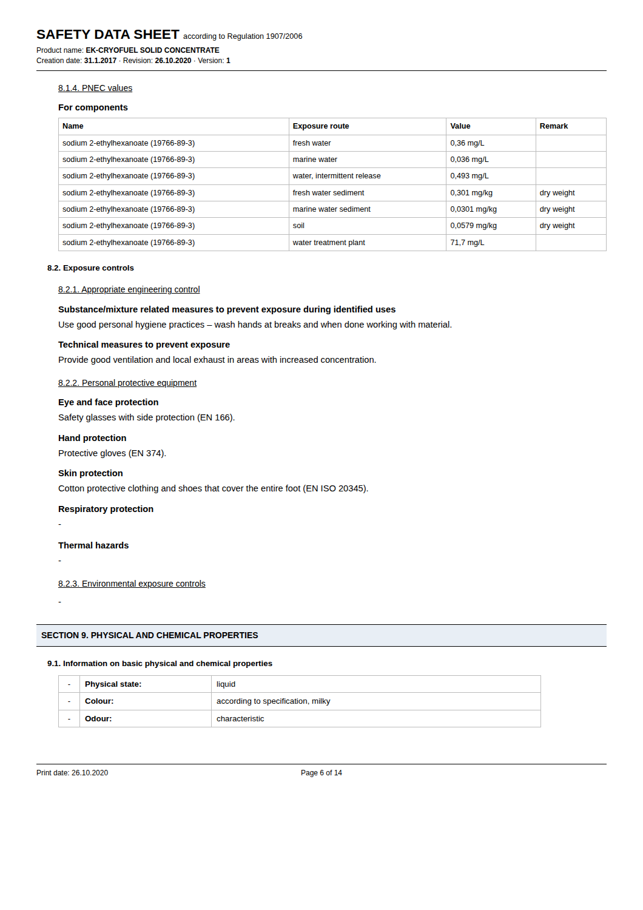SAFETY DATA SHEET according to Regulation 1907/2006
Product name: EK-CRYOFUEL SOLID CONCENTRATE
Creation date: 31.1.2017 · Revision: 26.10.2020 · Version: 1
8.1.4. PNEC values
For components
| Name | Exposure route | Value | Remark |
| --- | --- | --- | --- |
| sodium 2-ethylhexanoate (19766-89-3) | fresh water | 0,36 mg/L | |
| sodium 2-ethylhexanoate (19766-89-3) | marine water | 0,036 mg/L | |
| sodium 2-ethylhexanoate (19766-89-3) | water, intermittent release | 0,493 mg/L | |
| sodium 2-ethylhexanoate (19766-89-3) | fresh water sediment | 0,301 mg/kg | dry weight |
| sodium 2-ethylhexanoate (19766-89-3) | marine water sediment | 0,0301 mg/kg | dry weight |
| sodium 2-ethylhexanoate (19766-89-3) | soil | 0,0579 mg/kg | dry weight |
| sodium 2-ethylhexanoate (19766-89-3) | water treatment plant | 71,7 mg/L | |
8.2. Exposure controls
8.2.1. Appropriate engineering control
Substance/mixture related measures to prevent exposure during identified uses
Use good personal hygiene practices – wash hands at breaks and when done working with material.
Technical measures to prevent exposure
Provide good ventilation and local exhaust in areas with increased concentration.
8.2.2. Personal protective equipment
Eye and face protection
Safety glasses with side protection (EN 166).
Hand protection
Protective gloves (EN 374).
Skin protection
Cotton protective clothing and shoes that cover the entire foot (EN ISO 20345).
Respiratory protection
-
Thermal hazards
-
8.2.3. Environmental exposure controls
-
SECTION 9. PHYSICAL AND CHEMICAL PROPERTIES
9.1. Information on basic physical and chemical properties
| - | Physical state: | liquid |
| - | Colour: | according to specification, milky |
| - | Odour: | characteristic |
Print date: 26.10.2020
Page 6 of 14